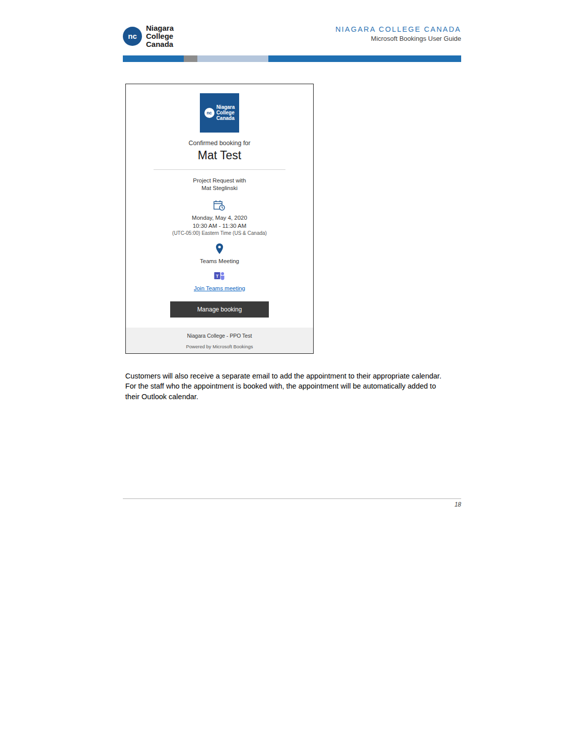nc
Niagara
College
Canada
NIAGARA COLLEGE CANADA
Microsoft Bookings User Guide
nc
Niagara
College
Canada
Confirmed booking for
Mat Test
Project Request with
Mat Steglinski
Monday, May 4, 2020
10:30 AM - 11:30 AM
(UTC-05:00) Eastern Time (US & Canada)
Teams Meeting
T
Join Teams meeting
Manage booking
Niagara College - PPO Test
Powered by Microsoft Bookings
Customers will also receive a separate email to add the appointment to their appropriate calendar. For the staff who the appointment is booked with, the appointment will be automatically added to their Outlook calendar.
18